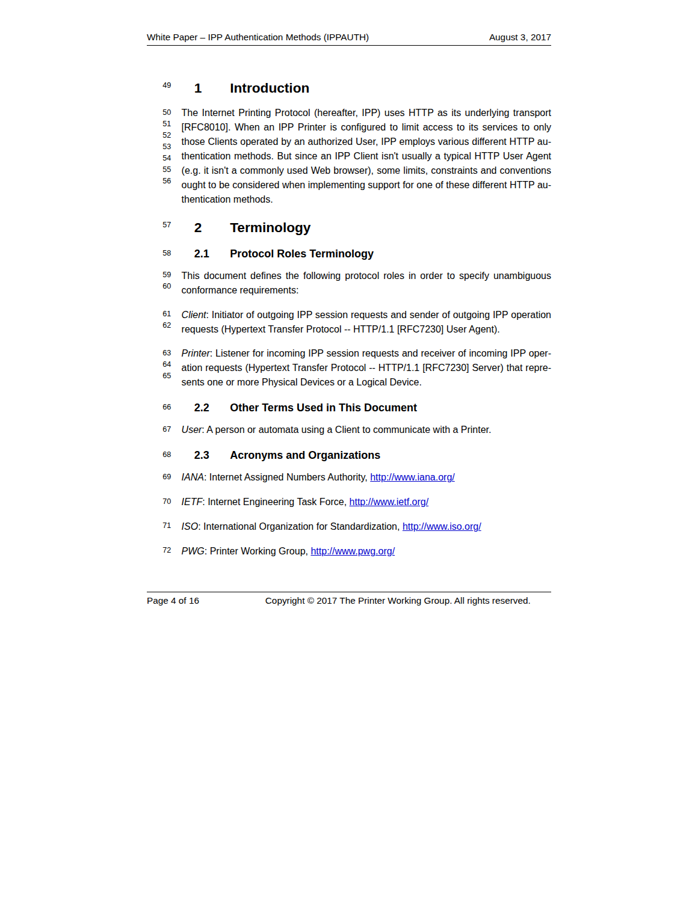White Paper – IPP Authentication Methods (IPPAUTH)
August 3, 2017
49
1 Introduction
50515253545556
The Internet Printing Protocol (hereafter, IPP) uses HTTP as its underlying transport [RFC8010]. When an IPP Printer is configured to limit access to its services to only those Clients operated by an authorized User, IPP employs various different HTTP authentication methods. But since an IPP Client isn't usually a typical HTTP User Agent (e.g. it isn't a commonly used Web browser), some limits, constraints and conventions ought to be considered when implementing support for one of these different HTTP authentication methods.
57
2 Terminology
58
2.1 Protocol Roles Terminology
5960
This document defines the following protocol roles in order to specify unambiguous conformance requirements:
6162
Client: Initiator of outgoing IPP session requests and sender of outgoing IPP operation requests (Hypertext Transfer Protocol -- HTTP/1.1 [RFC7230] User Agent).
636465
Printer: Listener for incoming IPP session requests and receiver of incoming IPP operation requests (Hypertext Transfer Protocol -- HTTP/1.1 [RFC7230] Server) that represents one or more Physical Devices or a Logical Device.
66
2.2 Other Terms Used in This Document
67
User: A person or automata using a Client to communicate with a Printer.
68
2.3 Acronyms and Organizations
69
IANA: Internet Assigned Numbers Authority, http://www.iana.org/
70
IETF: Internet Engineering Task Force, http://www.ietf.org/
71
ISO: International Organization for Standardization, http://www.iso.org/
72
PWG: Printer Working Group, http://www.pwg.org/
Page 4 of 16
Copyright © 2017 The Printer Working Group. All rights reserved.